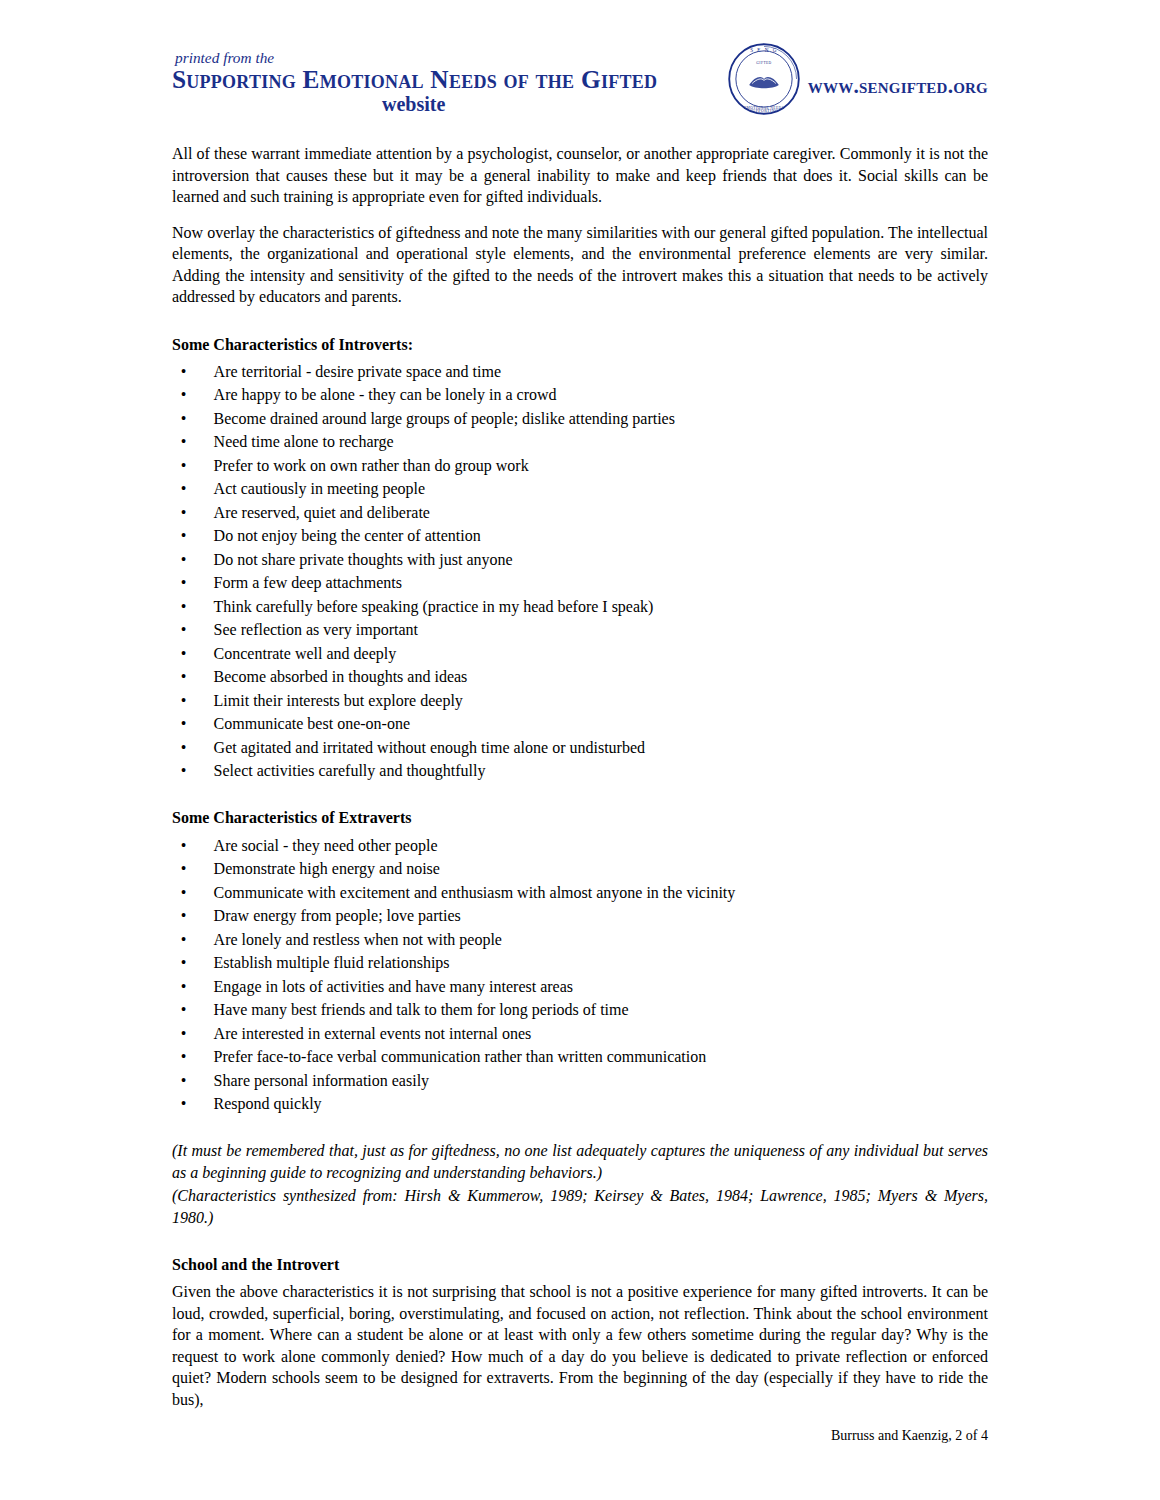printed from the
Supporting Emotional Needs of the Gifted
website
S E N G SUPPORTING EMOTIONAL NEEDS GIFTED www.sengifted.org
All of these warrant immediate attention by a psychologist, counselor, or another appropriate caregiver. Commonly it is not the introversion that causes these but it may be a general inability to make and keep friends that does it. Social skills can be learned and such training is appropriate even for gifted individuals.
Now overlay the characteristics of giftedness and note the many similarities with our general gifted population. The intellectual elements, the organizational and operational style elements, and the environmental preference elements are very similar. Adding the intensity and sensitivity of the gifted to the needs of the introvert makes this a situation that needs to be actively addressed by educators and parents.
Some Characteristics of Introverts:
Are territorial - desire private space and time
Are happy to be alone - they can be lonely in a crowd
Become drained around large groups of people; dislike attending parties
Need time alone to recharge
Prefer to work on own rather than do group work
Act cautiously in meeting people
Are reserved, quiet and deliberate
Do not enjoy being the center of attention
Do not share private thoughts with just anyone
Form a few deep attachments
Think carefully before speaking (practice in my head before I speak)
See reflection as very important
Concentrate well and deeply
Become absorbed in thoughts and ideas
Limit their interests but explore deeply
Communicate best one-on-one
Get agitated and irritated without enough time alone or undisturbed
Select activities carefully and thoughtfully
Some Characteristics of Extraverts
Are social - they need other people
Demonstrate high energy and noise
Communicate with excitement and enthusiasm with almost anyone in the vicinity
Draw energy from people; love parties
Are lonely and restless when not with people
Establish multiple fluid relationships
Engage in lots of activities and have many interest areas
Have many best friends and talk to them for long periods of time
Are interested in external events not internal ones
Prefer face-to-face verbal communication rather than written communication
Share personal information easily
Respond quickly
(It must be remembered that, just as for giftedness, no one list adequately captures the uniqueness of any individual but serves as a beginning guide to recognizing and understanding behaviors.)
(Characteristics synthesized from: Hirsh & Kummerow, 1989; Keirsey & Bates, 1984; Lawrence, 1985; Myers & Myers, 1980.)
School and the Introvert
Given the above characteristics it is not surprising that school is not a positive experience for many gifted introverts. It can be loud, crowded, superficial, boring, overstimulating, and focused on action, not reflection. Think about the school environment for a moment. Where can a student be alone or at least with only a few others sometime during the regular day? Why is the request to work alone commonly denied? How much of a day do you believe is dedicated to private reflection or enforced quiet? Modern schools seem to be designed for extraverts. From the beginning of the day (especially if they have to ride the bus),
Burruss and Kaenzig, 2 of 4